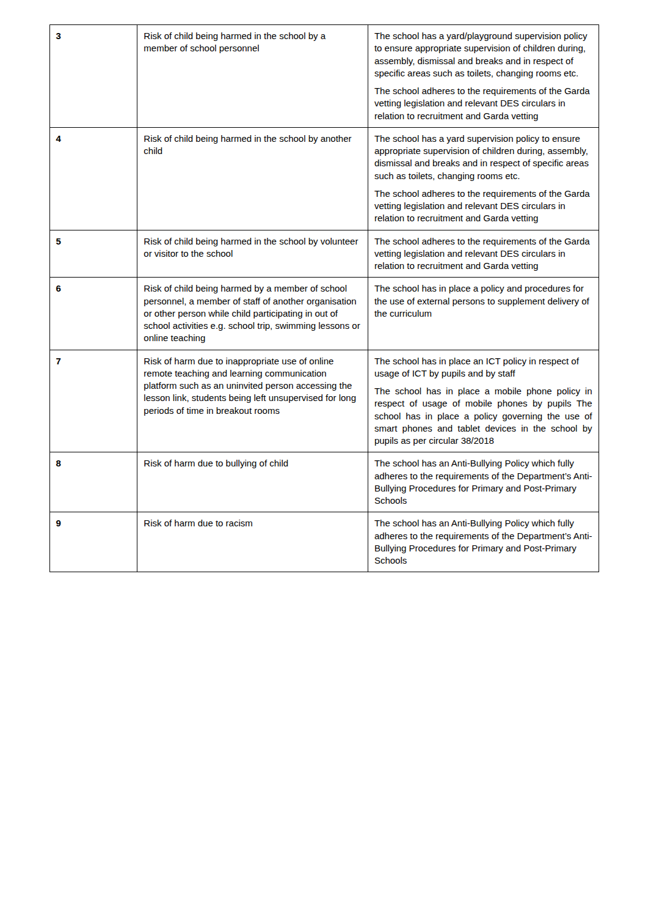| 3 | Risk of child being harmed in the school by a member of school personnel | The school has a yard/playground supervision policy to ensure appropriate supervision of children during, assembly, dismissal and breaks and in respect of specific areas such as toilets, changing rooms etc. The school adheres to the requirements of the Garda vetting legislation and relevant DES circulars in relation to recruitment and Garda vetting |
| 4 | Risk of child being harmed in the school by another child | The school has a yard supervision policy to ensure appropriate supervision of children during, assembly, dismissal and breaks and in respect of specific areas such as toilets, changing rooms etc. The school adheres to the requirements of the Garda vetting legislation and relevant DES circulars in relation to recruitment and Garda vetting |
| 5 | Risk of child being harmed in the school by volunteer or visitor to the school | The school adheres to the requirements of the Garda vetting legislation and relevant DES circulars in relation to recruitment and Garda vetting |
| 6 | Risk of child being harmed by a member of school personnel, a member of staff of another organisation or other person while child participating in out of school activities e.g. school trip, swimming lessons or online teaching | The school has in place a policy and procedures for the use of external persons to supplement delivery of the curriculum |
| 7 | Risk of harm due to inappropriate use of online remote teaching and learning communication platform such as an uninvited person accessing the lesson link, students being left unsupervised for long periods of time in breakout rooms | The school has in place an ICT policy in respect of usage of ICT by pupils and by staff The school has in place a mobile phone policy in respect of usage of mobile phones by pupils The school has in place a policy governing the use of smart phones and tablet devices in the school by pupils as per circular 38/2018 |
| 8 | Risk of harm due to bullying of child | The school has an Anti-Bullying Policy which fully adheres to the requirements of the Department’s Anti-Bullying Procedures for Primary and Post-Primary Schools |
| 9 | Risk of harm due to racism | The school has an Anti-Bullying Policy which fully adheres to the requirements of the Department’s Anti-Bullying Procedures for Primary and Post-Primary Schools |